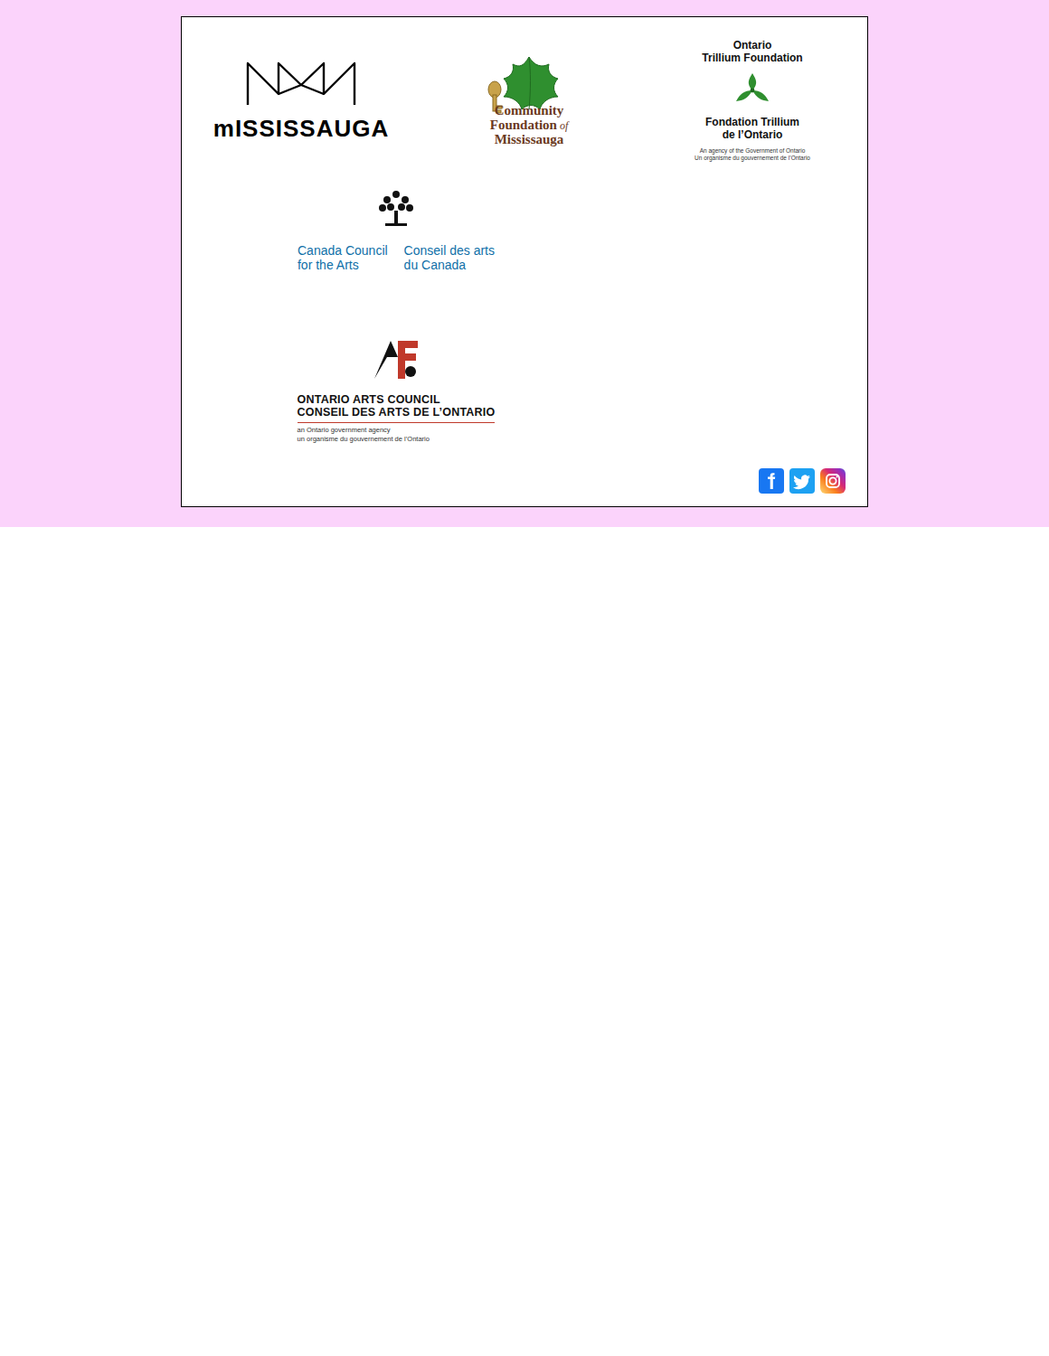mISSISSAUGA
Community
Foundation of
Mississauga
Ontario
Trillium Foundation
Fondation Trillium
de l’Ontario
An agency of the Government of Ontario
Un organisme du gouvernement de l’Ontario
Canada Council
for the Arts
Conseil des arts
du Canada
ONTARIO ARTS COUNCIL
CONSEIL DES ARTS DE L’ONTARIO
an Ontario government agency
un organisme du gouvernement de l’Ontario